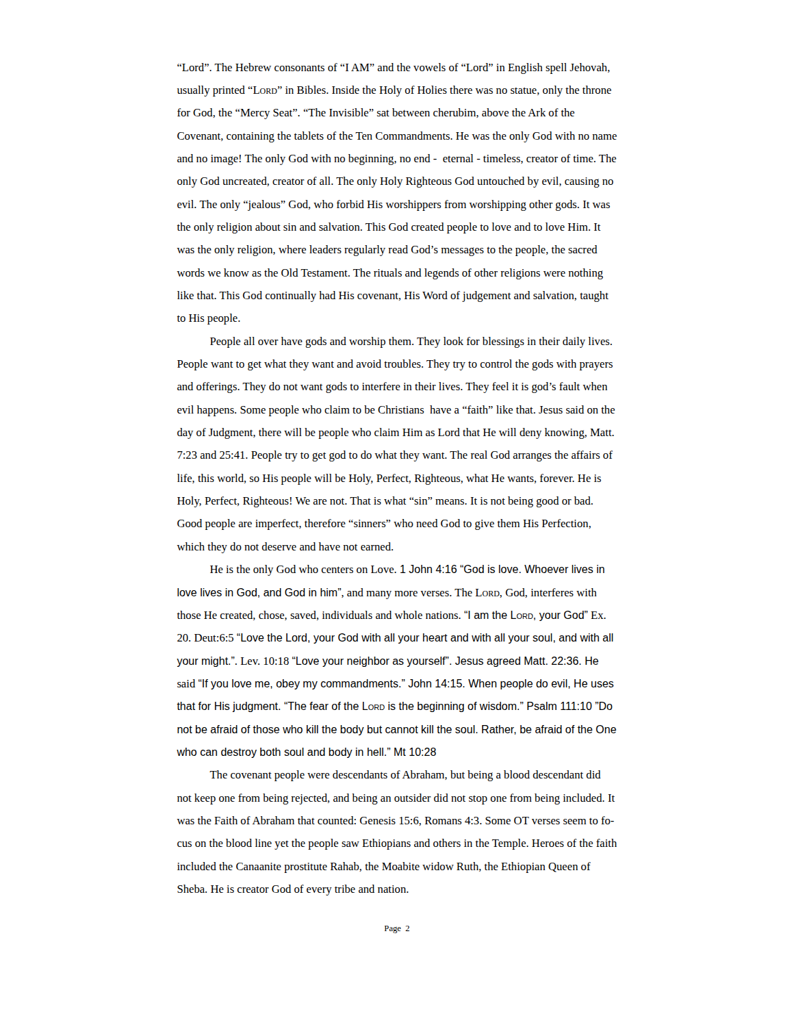“Lord”. The Hebrew consonants of “I AM” and the vowels of “Lord” in English spell Jehovah, usually printed “Lord” in Bibles. Inside the Holy of Holies there was no statue, only the throne for God, the “Mercy Seat”. “The Invisible” sat between cherubim, above the Ark of the Covenant, containing the tablets of the Ten Commandments. He was the only God with no name and no image! The only God with no beginning, no end - eternal - timeless, creator of time. The only God uncreated, creator of all. The only Holy Righteous God untouched by evil, causing no evil. The only “jealous” God, who forbid His worshippers from worshipping other gods. It was the only religion about sin and salvation. This God created people to love and to love Him. It was the only religion, where leaders regularly read God’s messages to the people, the sacred words we know as the Old Testament. The rituals and legends of other religions were nothing like that. This God continually had His covenant, His Word of judgement and salvation, taught to His people.
People all over have gods and worship them. They look for blessings in their daily lives. People want to get what they want and avoid troubles. They try to control the gods with prayers and offerings. They do not want gods to interfere in their lives. They feel it is god’s fault when evil happens. Some people who claim to be Christians have a “faith” like that. Jesus said on the day of Judgment, there will be people who claim Him as Lord that He will deny knowing, Matt. 7:23 and 25:41. People try to get god to do what they want. The real God arranges the affairs of life, this world, so His people will be Holy, Perfect, Righteous, what He wants, forever. He is Holy, Perfect, Righteous! We are not. That is what “sin” means. It is not being good or bad. Good people are imperfect, therefore “sinners” who need God to give them His Perfection, which they do not deserve and have not earned.
He is the only God who centers on Love. 1 John 4:16 “God is love. Whoever lives in love lives in God, and God in him”, and many more verses. The Lord, God, interferes with those He created, chose, saved, individuals and whole nations. “I am the Lord, your God” Ex. 20. Deut:6:5 “Love the Lord, your God with all your heart and with all your soul, and with all your might.”. Lev. 10:18 “Love your neighbor as yourself”. Jesus agreed Matt. 22:36. He said “If you love me, obey my commandments.” John 14:15. When people do evil, He uses that for His judgment. “The fear of the Lord is the beginning of wisdom.” Psalm 111:10 ”Do not be afraid of those who kill the body but cannot kill the soul. Rather, be afraid of the One who can destroy both soul and body in hell.” Mt 10:28
The covenant people were descendants of Abraham, but being a blood descendant did not keep one from being rejected, and being an outsider did not stop one from being included. It was the Faith of Abraham that counted: Genesis 15:6, Romans 4:3. Some OT verses seem to focus on the blood line yet the people saw Ethiopians and others in the Temple. Heroes of the faith included the Canaanite prostitute Rahab, the Moabite widow Ruth, the Ethiopian Queen of Sheba. He is creator God of every tribe and nation.
Page 2